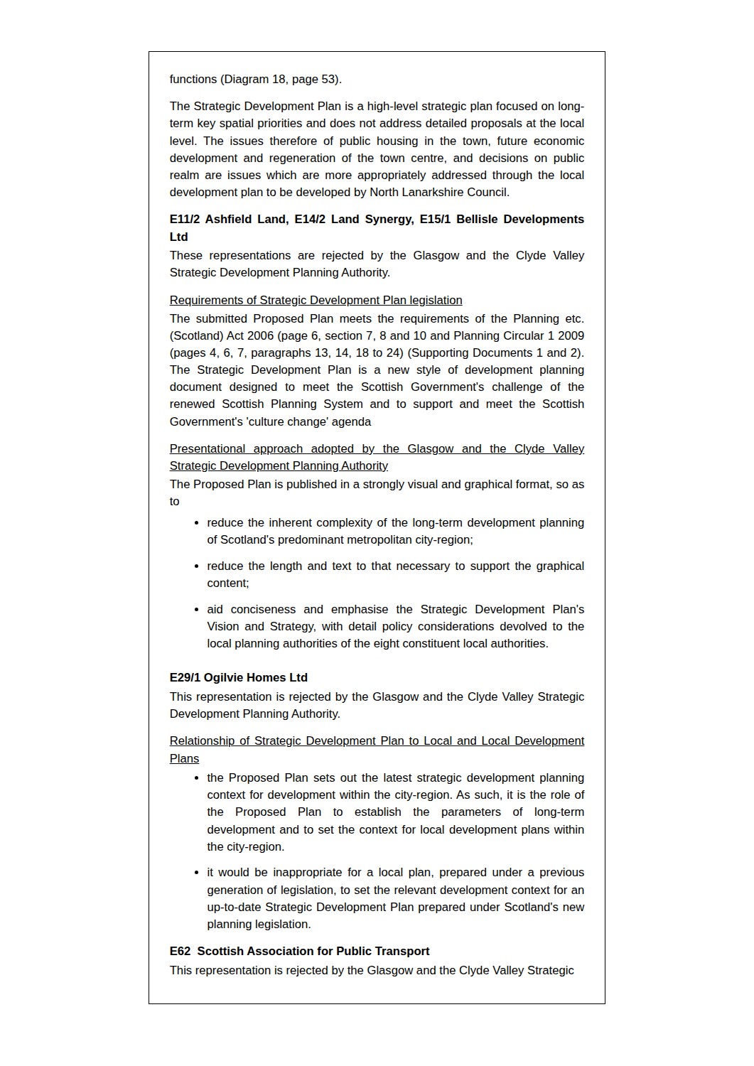functions (Diagram 18, page 53).
The Strategic Development Plan is a high-level strategic plan focused on long-term key spatial priorities and does not address detailed proposals at the local level. The issues therefore of public housing in the town, future economic development and regeneration of the town centre, and decisions on public realm are issues which are more appropriately addressed through the local development plan to be developed by North Lanarkshire Council.
E11/2 Ashfield Land, E14/2 Land Synergy, E15/1 Bellisle Developments Ltd
These representations are rejected by the Glasgow and the Clyde Valley Strategic Development Planning Authority.
Requirements of Strategic Development Plan legislation
The submitted Proposed Plan meets the requirements of the Planning etc. (Scotland) Act 2006 (page 6, section 7, 8 and 10 and Planning Circular 1 2009 (pages 4, 6, 7, paragraphs 13, 14, 18 to 24) (Supporting Documents 1 and 2). The Strategic Development Plan is a new style of development planning document designed to meet the Scottish Government's challenge of the renewed Scottish Planning System and to support and meet the Scottish Government's 'culture change' agenda
Presentational approach adopted by the Glasgow and the Clyde Valley Strategic Development Planning Authority
The Proposed Plan is published in a strongly visual and graphical format, so as to
reduce the inherent complexity of the long-term development planning of Scotland's predominant metropolitan city-region;
reduce the length and text to that necessary to support the graphical content;
aid conciseness and emphasise the Strategic Development Plan's Vision and Strategy, with detail policy considerations devolved to the local planning authorities of the eight constituent local authorities.
E29/1 Ogilvie Homes Ltd
This representation is rejected by the Glasgow and the Clyde Valley Strategic Development Planning Authority.
Relationship of Strategic Development Plan to Local and Local Development Plans
the Proposed Plan sets out the latest strategic development planning context for development within the city-region. As such, it is the role of the Proposed Plan to establish the parameters of long-term development and to set the context for local development plans within the city-region.
it would be inappropriate for a local plan, prepared under a previous generation of legislation, to set the relevant development context for an up-to-date Strategic Development Plan prepared under Scotland's new planning legislation.
E62 Scottish Association for Public Transport
This representation is rejected by the Glasgow and the Clyde Valley Strategic